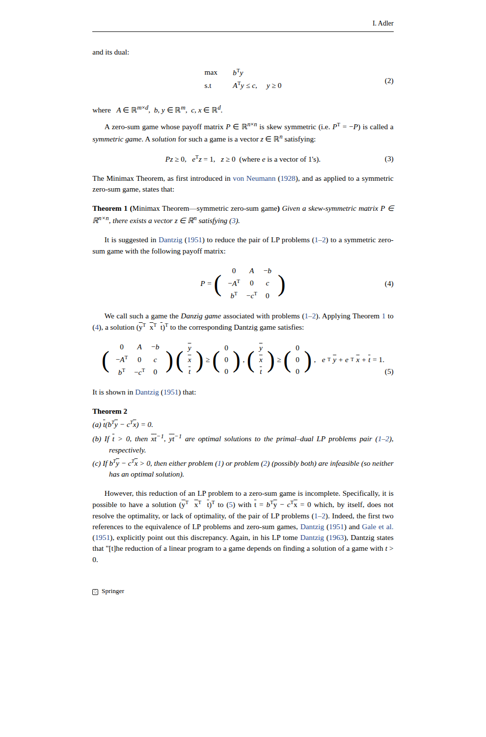I. Adler
and its dual:
| max | b T y |
| s.t | A T y ≤ c , y ≥ 0 |
(2)
where A ∈ ℝm×d, b, y ∈ ℝm, c, x ∈ ℝd.
A zero-sum game whose payoff matrix P ∈ ℝn×n is skew symmetric (i.e. PT = −P) is called a symmetric game. A solution for such a game is a vector z ∈ ℝn satisfying:
Pz ≥ 0, eTz = 1, z ≥ 0 (where e is a vector of 1's).
(3)
The Minimax Theorem, as first introduced in von Neumann (1928), and as applied to a symmetric zero-sum game, states that:
Theorem 1 (Minimax Theorem—symmetric zero-sum game) Given a skew-symmetric matrix P ∈ ℝn×n, there exists a vector z ∈ ℝn satisfying (3).
It is suggested in Dantzig (1951) to reduce the pair of LP problems (1–2) to a symmetric zero-sum game with the following payoff matrix:
P = (
| 0 | A | − b |
| − A T | 0 | c |
| b T | − c T | 0 |
)
(4)
We call such a game the Danzig game associated with problems (1–2). Applying Theorem 1 to (4), a solution (yT xT t)T to the corresponding Dantzig game satisfies:
(
| 0 | A | − b |
| − A T | 0 | c |
| b T | − c T | 0 |
) (
| y |
| x |
| t |
) ≥ (
| 0 |
| 0 |
| 0 |
) , (
| y |
| x |
| t |
) ≥ (
| 0 |
| 0 |
| 0 |
) , eTy + eTx + t = 1.
(5)
It is shown in Dantzig (1951) that:
Theorem 2
(a) t(bTy − cTx) = 0.
(b) If t > 0, then xt−1, yt−1 are optimal solutions to the primal–dual LP problems pair (1–2), respectively.
(c) If bTy − cTx > 0, then either problem (1) or problem (2) (possibly both) are infeasible (so neither has an optimal solution).
However, this reduction of an LP problem to a zero-sum game is incomplete. Specifically, it is possible to have a solution (yT xT t)T to (5) with t = bTy − cTx = 0 which, by itself, does not resolve the optimality, or lack of optimality, of the pair of LP problems (1–2). Indeed, the first two references to the equivalence of LP problems and zero-sum games, Dantzig (1951) and Gale et al. (1951), explicitly point out this discrepancy. Again, in his LP tome Dantzig (1963), Dantzig states that "[t]he reduction of a linear program to a game depends on finding a solution of a game with t > 0.
♢ Springer